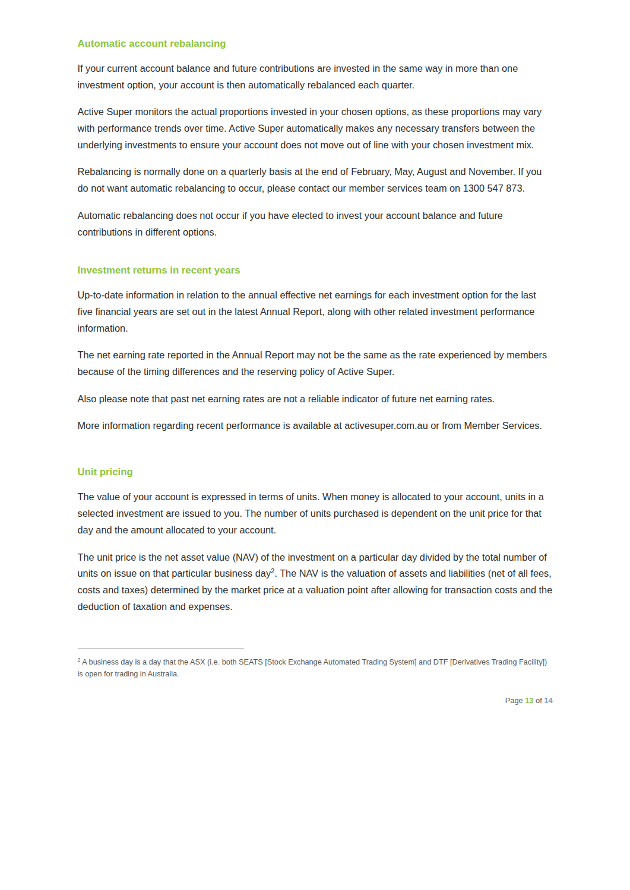Automatic account rebalancing
If your current account balance and future contributions are invested in the same way in more than one investment option, your account is then automatically rebalanced each quarter.
Active Super monitors the actual proportions invested in your chosen options, as these proportions may vary with performance trends over time. Active Super automatically makes any necessary transfers between the underlying investments to ensure your account does not move out of line with your chosen investment mix.
Rebalancing is normally done on a quarterly basis at the end of February, May, August and November. If you do not want automatic rebalancing to occur, please contact our member services team on 1300 547 873.
Automatic rebalancing does not occur if you have elected to invest your account balance and future contributions in different options.
Investment returns in recent years
Up-to-date information in relation to the annual effective net earnings for each investment option for the last five financial years are set out in the latest Annual Report, along with other related investment performance information.
The net earning rate reported in the Annual Report may not be the same as the rate experienced by members because of the timing differences and the reserving policy of Active Super.
Also please note that past net earning rates are not a reliable indicator of future net earning rates.
More information regarding recent performance is available at activesuper.com.au or from Member Services.
Unit pricing
The value of your account is expressed in terms of units. When money is allocated to your account, units in a selected investment are issued to you. The number of units purchased is dependent on the unit price for that day and the amount allocated to your account.
The unit price is the net asset value (NAV) of the investment on a particular day divided by the total number of units on issue on that particular business day2. The NAV is the valuation of assets and liabilities (net of all fees, costs and taxes) determined by the market price at a valuation point after allowing for transaction costs and the deduction of taxation and expenses.
2 A business day is a day that the ASX (i.e. both SEATS [Stock Exchange Automated Trading System] and DTF [Derivatives Trading Facility]) is open for trading in Australia.
Page 13 of 14